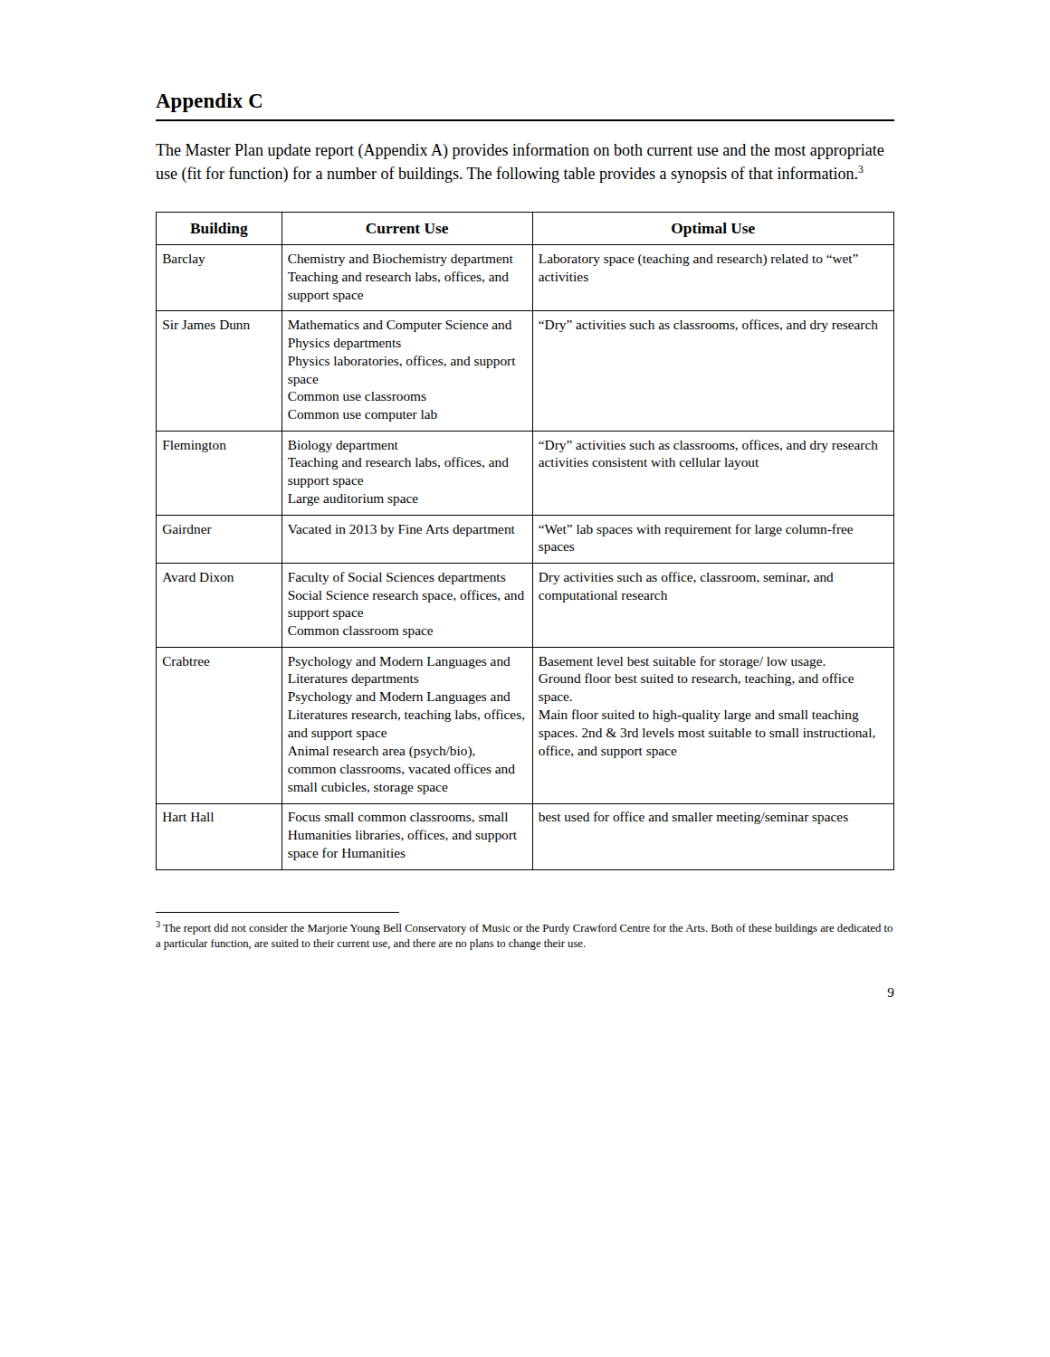Appendix C
The Master Plan update report (Appendix A) provides information on both current use and the most appropriate use (fit for function) for a number of buildings. The following table provides a synopsis of that information.3
| Building | Current Use | Optimal Use |
| --- | --- | --- |
| Barclay | Chemistry and Biochemistry department Teaching and research labs, offices, and support space | Laboratory space (teaching and research) related to “wet” activities |
| Sir James Dunn | Mathematics and Computer Science and Physics departments Physics laboratories, offices, and support space Common use classrooms Common use computer lab | “Dry” activities such as classrooms, offices, and dry research |
| Flemington | Biology department Teaching and research labs, offices, and support space Large auditorium space | “Dry” activities such as classrooms, offices, and dry research activities consistent with cellular layout |
| Gairdner | Vacated in 2013 by Fine Arts department | “Wet” lab spaces with requirement for large column-free spaces |
| Avard Dixon | Faculty of Social Sciences departments Social Science research space, offices, and support space Common classroom space | Dry activities such as office, classroom, seminar, and computational research |
| Crabtree | Psychology and Modern Languages and Literatures departments Psychology and Modern Languages and Literatures research, teaching labs, offices, and support space Animal research area (psych/bio), common classrooms, vacated offices and small cubicles, storage space | Basement level best suitable for storage/ low usage. Ground floor best suited to research, teaching, and office space. Main floor suited to high-quality large and small teaching spaces. 2nd & 3rd levels most suitable to small instructional, office, and support space |
| Hart Hall | Focus small common classrooms, small Humanities libraries, offices, and support space for Humanities | best used for office and smaller meeting/seminar spaces |
3 The report did not consider the Marjorie Young Bell Conservatory of Music or the Purdy Crawford Centre for the Arts. Both of these buildings are dedicated to a particular function, are suited to their current use, and there are no plans to change their use.
9